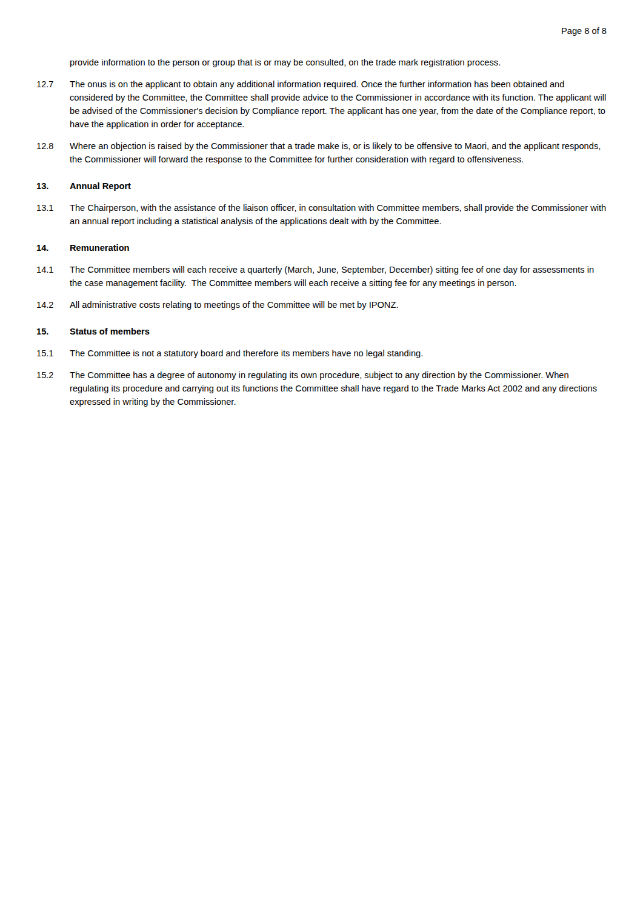Page 8 of 8
provide information to the person or group that is or may be consulted, on the trade mark registration process.
12.7
The onus is on the applicant to obtain any additional information required. Once the further information has been obtained and considered by the Committee, the Committee shall provide advice to the Commissioner in accordance with its function. The applicant will be advised of the Commissioner's decision by Compliance report. The applicant has one year, from the date of the Compliance report, to have the application in order for acceptance.
12.8
Where an objection is raised by the Commissioner that a trade make is, or is likely to be offensive to Maori, and the applicant responds, the Commissioner will forward the response to the Committee for further consideration with regard to offensiveness.
13.
Annual Report
13.1
The Chairperson, with the assistance of the liaison officer, in consultation with Committee members, shall provide the Commissioner with an annual report including a statistical analysis of the applications dealt with by the Committee.
14.
Remuneration
14.1
The Committee members will each receive a quarterly (March, June, September, December) sitting fee of one day for assessments in the case management facility. The Committee members will each receive a sitting fee for any meetings in person.
14.2
All administrative costs relating to meetings of the Committee will be met by IPONZ.
15.
Status of members
15.1
The Committee is not a statutory board and therefore its members have no legal standing.
15.2
The Committee has a degree of autonomy in regulating its own procedure, subject to any direction by the Commissioner. When regulating its procedure and carrying out its functions the Committee shall have regard to the Trade Marks Act 2002 and any directions expressed in writing by the Commissioner.